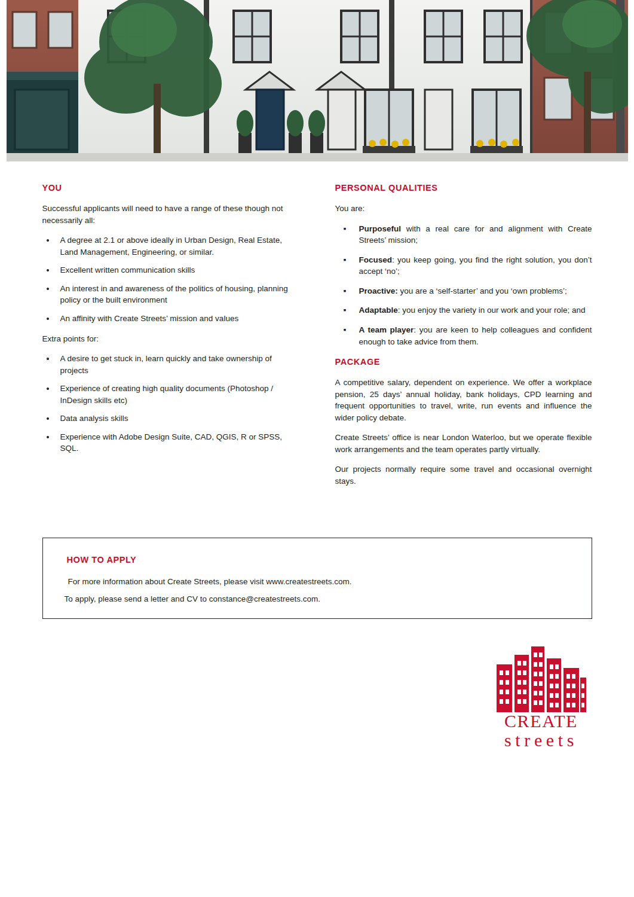You
Successful applicants will need to have a range of these though not necessarily all:
A degree at 2.1 or above ideally in Urban Design, Real Estate, Land Management, Engineering, or similar.
Excellent written communication skills
An interest in and awareness of the politics of housing, planning policy or the built environment
An affinity with Create Streets’ mission and values
Extra points for:
A desire to get stuck in, learn quickly and take ownership of projects
Experience of creating high quality documents (Photoshop / InDesign skills etc)
Data analysis skills
Experience with Adobe Design Suite, CAD, QGIS, R or SPSS, SQL.
Personal Qualities
You are:
Purposeful with a real care for and alignment with Create Streets’ mission;
Focused: you keep going, you find the right solution, you don’t accept ‘no’;
Proactive: you are a ‘self-starter’ and you ‘own problems’;
Adaptable: you enjoy the variety in our work and your role; and
A team player: you are keen to help colleagues and confident enough to take advice from them.
Package
A competitive salary, dependent on experience. We offer a workplace pension, 25 days’ annual holiday, bank holidays, CPD learning and frequent opportunities to travel, write, run events and influence the wider policy debate.
Create Streets’ office is near London Waterloo, but we operate flexible work arrangements and the team operates partly virtually.
Our projects normally require some travel and occasional overnight stays.
How to apply
For more information about Create Streets, please visit www.createstreets.com.
To apply, please send a letter and CV to constance@createstreets.com.
CREATE streets